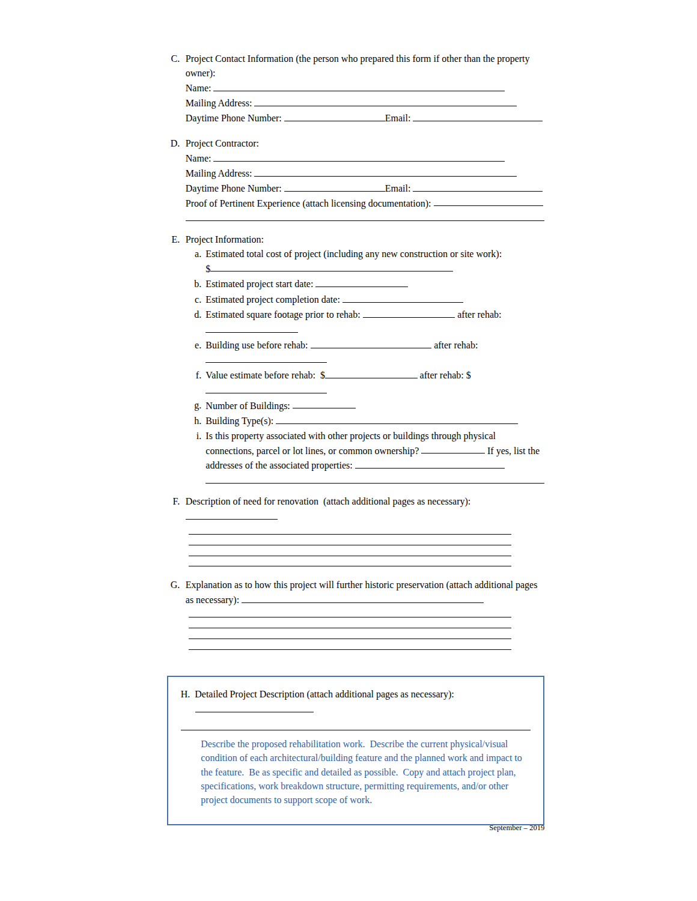Project Contact Information (the person who prepared this form if other than the property owner):
Name:
Mailing Address:
Daytime Phone Number: Email:
Project Contractor:
Name:
Mailing Address:
Daytime Phone Number: Email:
Proof of Pertinent Experience (attach licensing documentation):
Project Information:
Estimated total cost of project (including any new construction or site work):
$
Estimated project start date:
Estimated project completion date:
Estimated square footage prior to rehab: after rehab:
Building use before rehab: after rehab:
Value estimate before rehab: $ after rehab: $
Number of Buildings:
Building Type(s):
Is this property associated with other projects or buildings through physical connections, parcel or lot lines, or common ownership? If yes, list the addresses of the associated properties:
Description of need for renovation (attach additional pages as necessary):
Explanation as to how this project will further historic preservation (attach additional pages as necessary):
H. Detailed Project Description (attach additional pages as necessary):
Describe the proposed rehabilitation work. Describe the current physical/visual condition of each architectural/building feature and the planned work and impact to the feature. Be as specific and detailed as possible. Copy and attach project plan, specifications, work breakdown structure, permitting requirements, and/or other project documents to support scope of work.
September – 2019